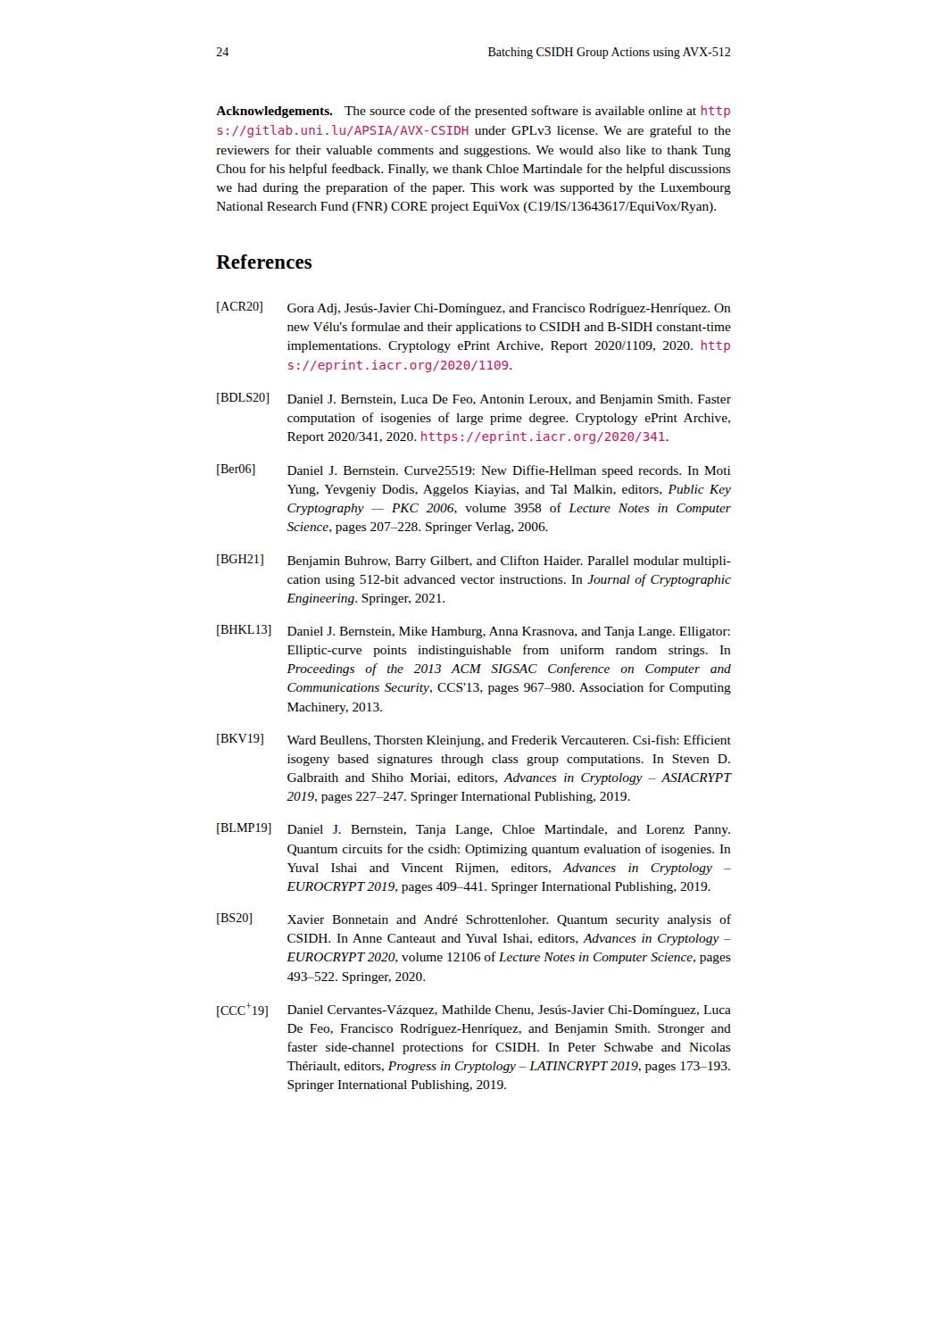24 Batching CSIDH Group Actions using AVX-512
Acknowledgements. The source code of the presented software is available online at https://gitlab.uni.lu/APSIA/AVX-CSIDH under GPLv3 license. We are grateful to the reviewers for their valuable comments and suggestions. We would also like to thank Tung Chou for his helpful feedback. Finally, we thank Chloe Martindale for the helpful discussions we had during the preparation of the paper. This work was supported by the Luxembourg National Research Fund (FNR) CORE project EquiVox (C19/IS/13643617/EquiVox/Ryan).
References
[ACR20]
Gora Adj, Jesús-Javier Chi-Domínguez, and Francisco Rodríguez-Henríquez. On new Vélu's formulae and their applications to CSIDH and B-SIDH constant-time implementations. Cryptology ePrint Archive, Report 2020/1109, 2020. https://eprint.iacr.org/2020/1109.
[BDLS20]
Daniel J. Bernstein, Luca De Feo, Antonin Leroux, and Benjamin Smith. Faster computation of isogenies of large prime degree. Cryptology ePrint Archive, Report 2020/341, 2020. https://eprint.iacr.org/2020/341.
[Ber06]
Daniel J. Bernstein. Curve25519: New Diffie-Hellman speed records. In Moti Yung, Yevgeniy Dodis, Aggelos Kiayias, and Tal Malkin, editors, Public Key Cryptography — PKC 2006, volume 3958 of Lecture Notes in Computer Science, pages 207–228. Springer Verlag, 2006.
[BGH21]
Benjamin Buhrow, Barry Gilbert, and Clifton Haider. Parallel modular multiplication using 512-bit advanced vector instructions. In Journal of Cryptographic Engineering. Springer, 2021.
[BHKL13]
Daniel J. Bernstein, Mike Hamburg, Anna Krasnova, and Tanja Lange. Elligator: Elliptic-curve points indistinguishable from uniform random strings. In Proceedings of the 2013 ACM SIGSAC Conference on Computer and Communications Security, CCS'13, pages 967–980. Association for Computing Machinery, 2013.
[BKV19]
Ward Beullens, Thorsten Kleinjung, and Frederik Vercauteren. Csi-fish: Efficient isogeny based signatures through class group computations. In Steven D. Galbraith and Shiho Moriai, editors, Advances in Cryptology – ASIACRYPT 2019, pages 227–247. Springer International Publishing, 2019.
[BLMP19]
Daniel J. Bernstein, Tanja Lange, Chloe Martindale, and Lorenz Panny. Quantum circuits for the csidh: Optimizing quantum evaluation of isogenies. In Yuval Ishai and Vincent Rijmen, editors, Advances in Cryptology – EUROCRYPT 2019, pages 409–441. Springer International Publishing, 2019.
[BS20]
Xavier Bonnetain and André Schrottenloher. Quantum security analysis of CSIDH. In Anne Canteaut and Yuval Ishai, editors, Advances in Cryptology – EUROCRYPT 2020, volume 12106 of Lecture Notes in Computer Science, pages 493–522. Springer, 2020.
[CCC+19]
Daniel Cervantes-Vázquez, Mathilde Chenu, Jesús-Javier Chi-Domínguez, Luca De Feo, Francisco Rodríguez-Henríquez, and Benjamin Smith. Stronger and faster side-channel protections for CSIDH. In Peter Schwabe and Nicolas Thériault, editors, Progress in Cryptology – LATINCRYPT 2019, pages 173–193. Springer International Publishing, 2019.